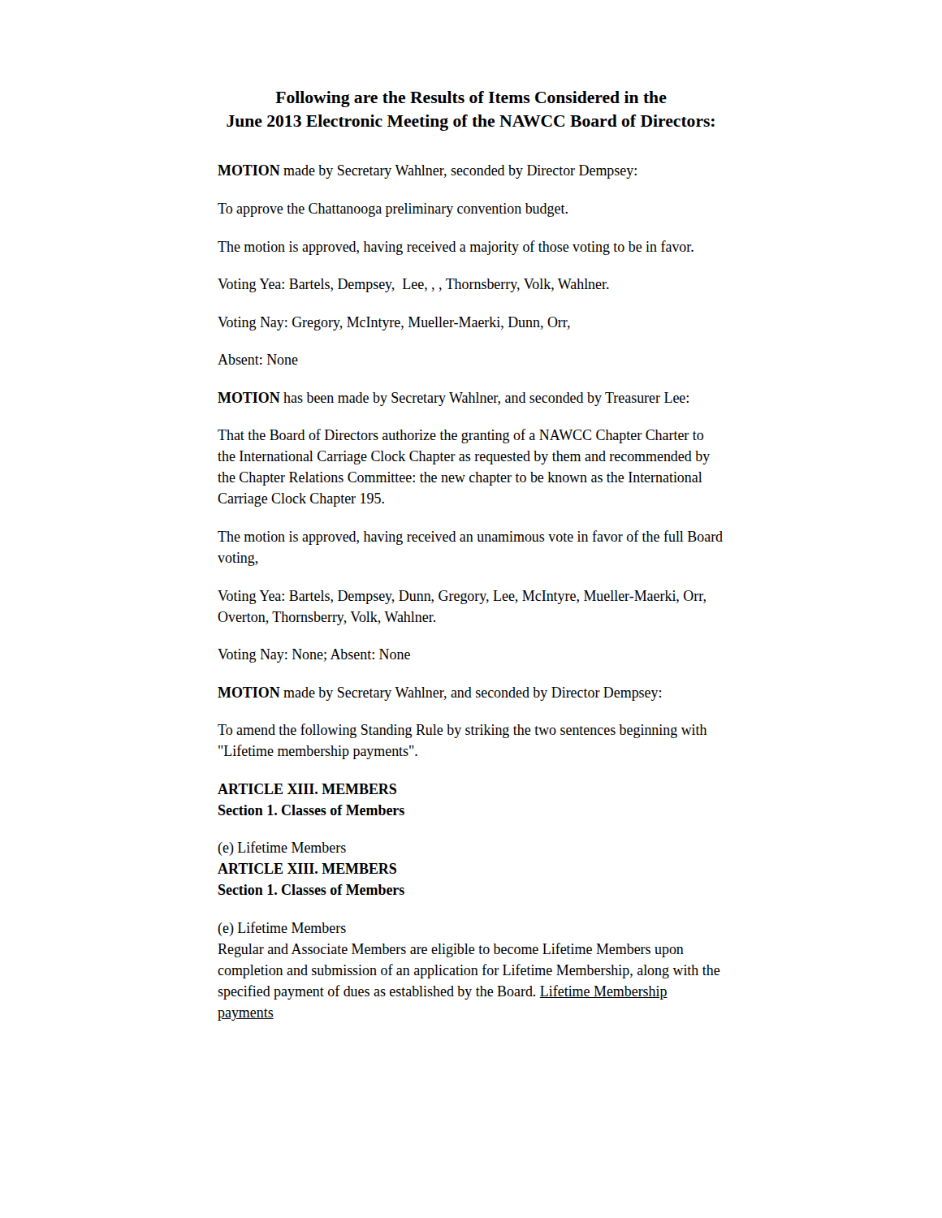Following are the Results of Items Considered in the
June 2013 Electronic Meeting of the NAWCC Board of Directors:
MOTION made by Secretary Wahlner, seconded by Director Dempsey:
To approve the Chattanooga preliminary convention budget.
The motion is approved, having received a majority of those voting to be in favor.
Voting Yea: Bartels, Dempsey, Lee, , , Thornsberry, Volk, Wahlner.
Voting Nay: Gregory, McIntyre, Mueller-Maerki, Dunn, Orr,
Absent: None
MOTION has been made by Secretary Wahlner, and seconded by Treasurer Lee:
That the Board of Directors authorize the granting of a NAWCC Chapter Charter to the International Carriage Clock Chapter as requested by them and recommended by the Chapter Relations Committee: the new chapter to be known as the International Carriage Clock Chapter 195.
The motion is approved, having received an unamimous vote in favor of the full Board voting,
Voting Yea: Bartels, Dempsey, Dunn, Gregory, Lee, McIntyre, Mueller-Maerki, Orr, Overton, Thornsberry, Volk, Wahlner.
Voting Nay: None; Absent: None
MOTION made by Secretary Wahlner, and seconded by Director Dempsey:
To amend the following Standing Rule by striking the two sentences beginning with "Lifetime membership payments".
ARTICLE XIII. MEMBERS
Section 1. Classes of Members
(e) Lifetime Members
ARTICLE XIII. MEMBERS
Section 1. Classes of Members
(e) Lifetime Members
Regular and Associate Members are eligible to become Lifetime Members upon completion and submission of an application for Lifetime Membership, along with the specified payment of dues as established by the Board. Lifetime Membership payments